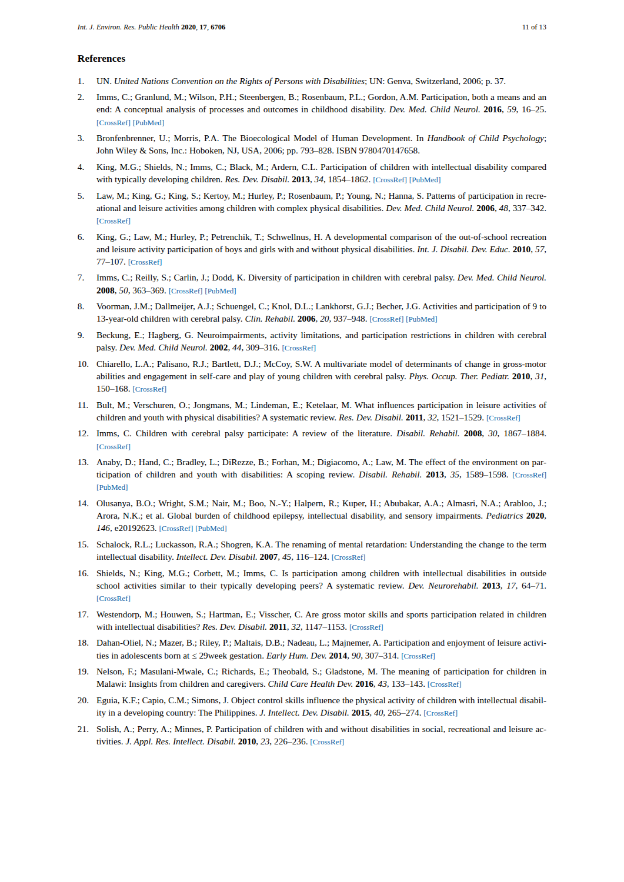Int. J. Environ. Res. Public Health 2020, 17, 6706
11 of 13
References
UN. United Nations Convention on the Rights of Persons with Disabilities; UN: Genva, Switzerland, 2006; p. 37.
Imms, C.; Granlund, M.; Wilson, P.H.; Steenbergen, B.; Rosenbaum, P.L.; Gordon, A.M. Participation, both a means and an end: A conceptual analysis of processes and outcomes in childhood disability. Dev. Med. Child Neurol. 2016, 59, 16–25. CrossRef PubMed
Bronfenbrenner, U.; Morris, P.A. The Bioecological Model of Human Development. In Handbook of Child Psychology; John Wiley & Sons, Inc.: Hoboken, NJ, USA, 2006; pp. 793–828. ISBN 9780470147658.
King, M.G.; Shields, N.; Imms, C.; Black, M.; Ardern, C.L. Participation of children with intellectual disability compared with typically developing children. Res. Dev. Disabil. 2013, 34, 1854–1862. CrossRef PubMed
Law, M.; King, G.; King, S.; Kertoy, M.; Hurley, P.; Rosenbaum, P.; Young, N.; Hanna, S. Patterns of participation in recreational and leisure activities among children with complex physical disabilities. Dev. Med. Child Neurol. 2006, 48, 337–342. CrossRef
King, G.; Law, M.; Hurley, P.; Petrenchik, T.; Schwellnus, H. A developmental comparison of the out-of-school recreation and leisure activity participation of boys and girls with and without physical disabilities. Int. J. Disabil. Dev. Educ. 2010, 57, 77–107. CrossRef
Imms, C.; Reilly, S.; Carlin, J.; Dodd, K. Diversity of participation in children with cerebral palsy. Dev. Med. Child Neurol. 2008, 50, 363–369. CrossRef PubMed
Voorman, J.M.; Dallmeijer, A.J.; Schuengel, C.; Knol, D.L.; Lankhorst, G.J.; Becher, J.G. Activities and participation of 9 to 13-year-old children with cerebral palsy. Clin. Rehabil. 2006, 20, 937–948. CrossRef PubMed
Beckung, E.; Hagberg, G. Neuroimpairments, activity limitations, and participation restrictions in children with cerebral palsy. Dev. Med. Child Neurol. 2002, 44, 309–316. CrossRef
Chiarello, L.A.; Palisano, R.J.; Bartlett, D.J.; McCoy, S.W. A multivariate model of determinants of change in gross-motor abilities and engagement in self-care and play of young children with cerebral palsy. Phys. Occup. Ther. Pediatr. 2010, 31, 150–168. CrossRef
Bult, M.; Verschuren, O.; Jongmans, M.; Lindeman, E.; Ketelaar, M. What influences participation in leisure activities of children and youth with physical disabilities? A systematic review. Res. Dev. Disabil. 2011, 32, 1521–1529. CrossRef
Imms, C. Children with cerebral palsy participate: A review of the literature. Disabil. Rehabil. 2008, 30, 1867–1884. CrossRef
Anaby, D.; Hand, C.; Bradley, L.; DiRezze, B.; Forhan, M.; Digiacomo, A.; Law, M. The effect of the environment on participation of children and youth with disabilities: A scoping review. Disabil. Rehabil. 2013, 35, 1589–1598. CrossRef PubMed
Olusanya, B.O.; Wright, S.M.; Nair, M.; Boo, N.-Y.; Halpern, R.; Kuper, H.; Abubakar, A.A.; Almasri, N.A.; Arabloo, J.; Arora, N.K.; et al. Global burden of childhood epilepsy, intellectual disability, and sensory impairments. Pediatrics 2020, 146, e20192623. CrossRef PubMed
Schalock, R.L.; Luckasson, R.A.; Shogren, K.A. The renaming of mental retardation: Understanding the change to the term intellectual disability. Intellect. Dev. Disabil. 2007, 45, 116–124. CrossRef
Shields, N.; King, M.G.; Corbett, M.; Imms, C. Is participation among children with intellectual disabilities in outside school activities similar to their typically developing peers? A systematic review. Dev. Neurorehabil. 2013, 17, 64–71. CrossRef
Westendorp, M.; Houwen, S.; Hartman, E.; Visscher, C. Are gross motor skills and sports participation related in children with intellectual disabilities? Res. Dev. Disabil. 2011, 32, 1147–1153. CrossRef
Dahan-Oliel, N.; Mazer, B.; Riley, P.; Maltais, D.B.; Nadeau, L.; Majnemer, A. Participation and enjoyment of leisure activities in adolescents born at ≤ 29week gestation. Early Hum. Dev. 2014, 90, 307–314. CrossRef
Nelson, F.; Masulani-Mwale, C.; Richards, E.; Theobald, S.; Gladstone, M. The meaning of participation for children in Malawi: Insights from children and caregivers. Child Care Health Dev. 2016, 43, 133–143. CrossRef
Eguia, K.F.; Capio, C.M.; Simons, J. Object control skills influence the physical activity of children with intellectual disability in a developing country: The Philippines. J. Intellect. Dev. Disabil. 2015, 40, 265–274. CrossRef
Solish, A.; Perry, A.; Minnes, P. Participation of children with and without disabilities in social, recreational and leisure activities. J. Appl. Res. Intellect. Disabil. 2010, 23, 226–236. CrossRef